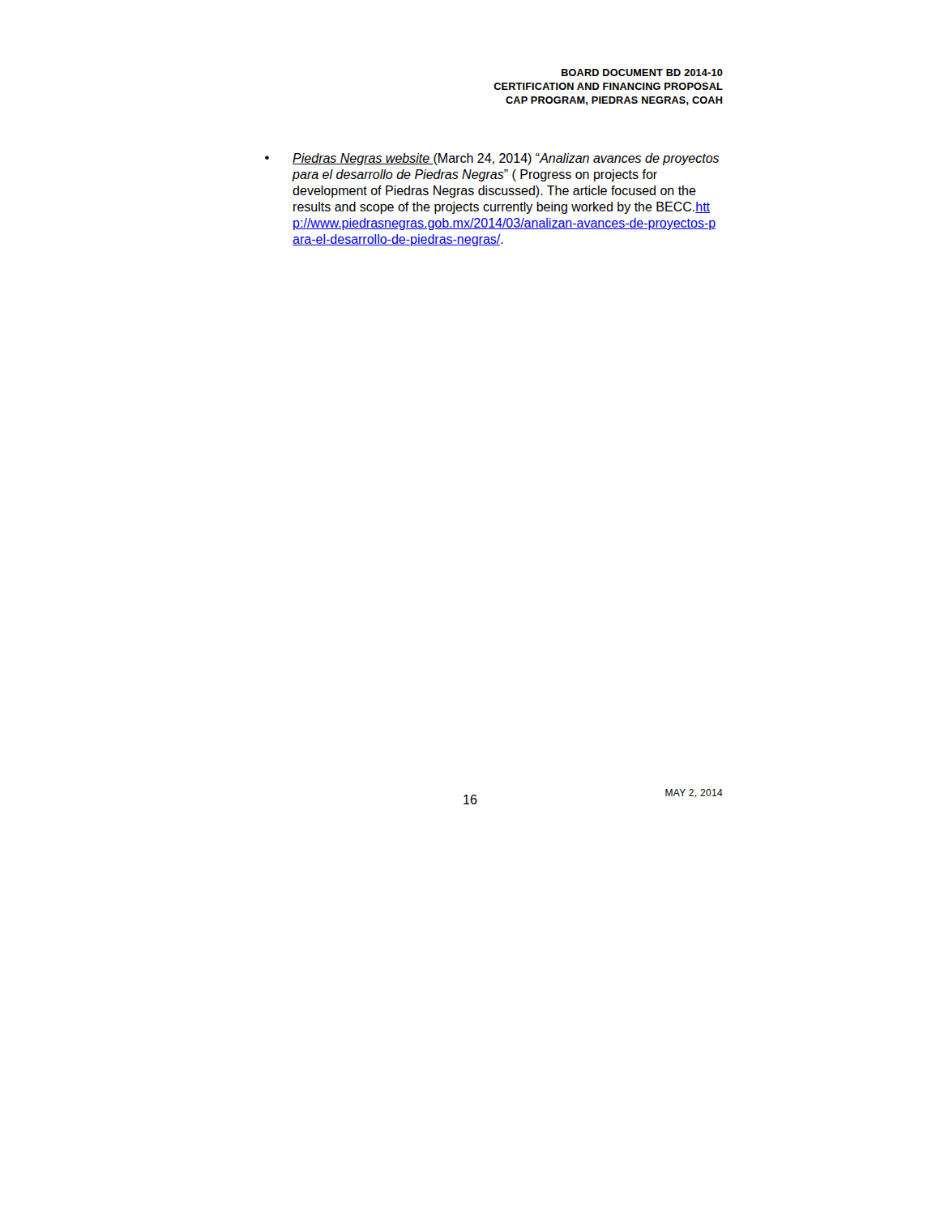BOARD DOCUMENT BD 2014-10
CERTIFICATION AND FINANCING PROPOSAL
CAP PROGRAM, PIEDRAS NEGRAS, COAH
Piedras Negras website (March 24, 2014) “Analizan avances de proyectos para el desarrollo de Piedras Negras” ( Progress on projects for development of Piedras Negras discussed). The article focused on the results and scope of the projects currently being worked by the BECC.http://www.piedrasnegras.gob.mx/2014/03/analizan-avances-de-proyectos-para-el-desarrollo-de-piedras-negras/.
16
MAY 2, 2014